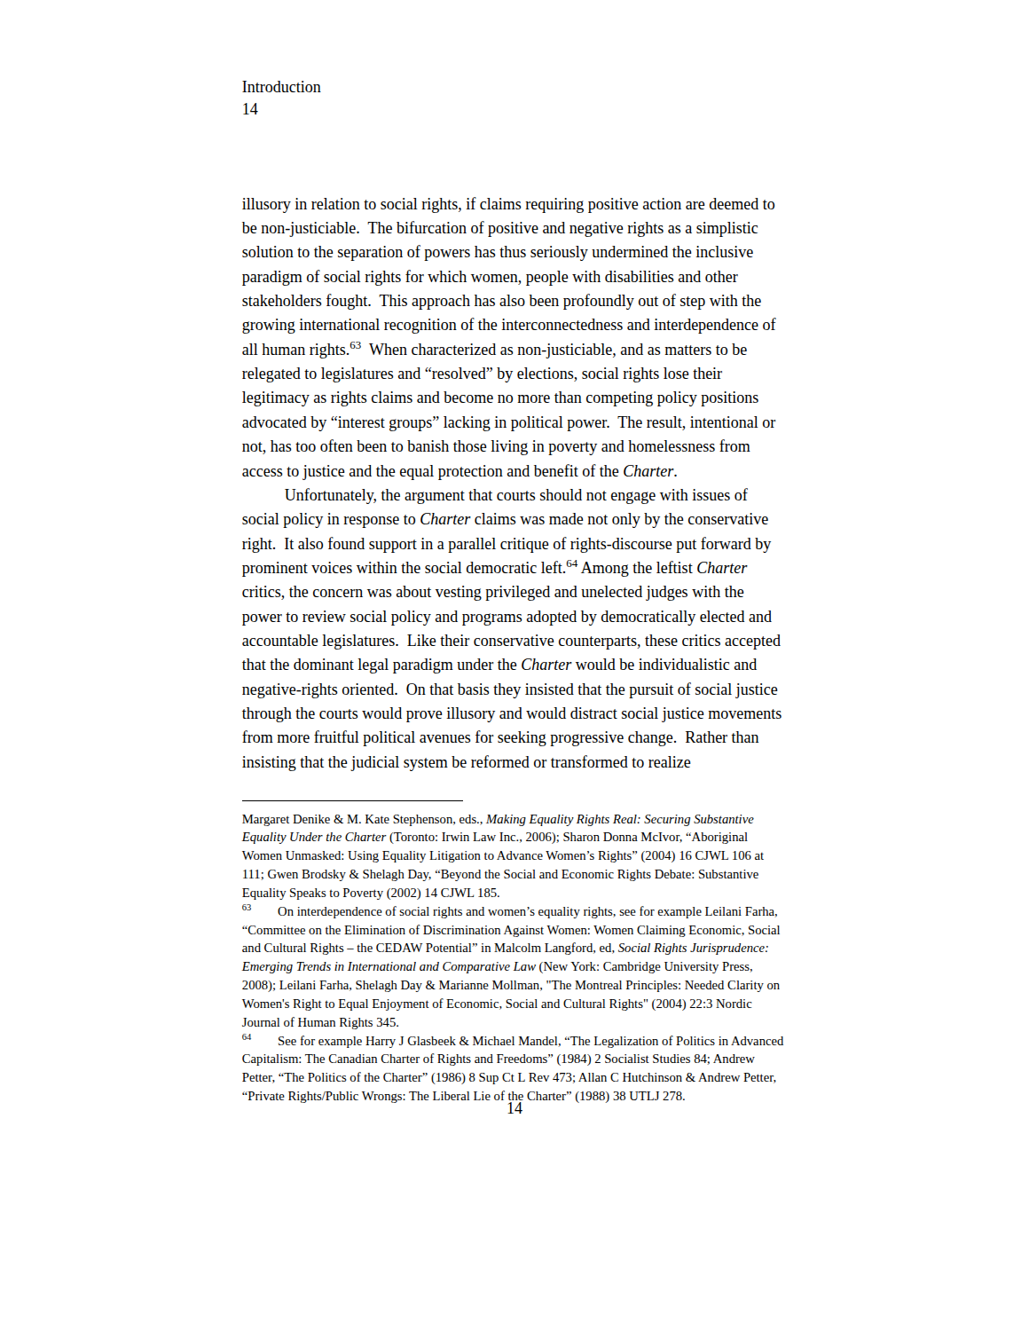Introduction
14
illusory in relation to social rights, if claims requiring positive action are deemed to be non-justiciable. The bifurcation of positive and negative rights as a simplistic solution to the separation of powers has thus seriously undermined the inclusive paradigm of social rights for which women, people with disabilities and other stakeholders fought. This approach has also been profoundly out of step with the growing international recognition of the interconnectedness and interdependence of all human rights.63 When characterized as non-justiciable, and as matters to be relegated to legislatures and “resolved” by elections, social rights lose their legitimacy as rights claims and become no more than competing policy positions advocated by “interest groups” lacking in political power. The result, intentional or not, has too often been to banish those living in poverty and homelessness from access to justice and the equal protection and benefit of the Charter.
Unfortunately, the argument that courts should not engage with issues of social policy in response to Charter claims was made not only by the conservative right. It also found support in a parallel critique of rights-discourse put forward by prominent voices within the social democratic left.64 Among the leftist Charter critics, the concern was about vesting privileged and unelected judges with the power to review social policy and programs adopted by democratically elected and accountable legislatures. Like their conservative counterparts, these critics accepted that the dominant legal paradigm under the Charter would be individualistic and negative-rights oriented. On that basis they insisted that the pursuit of social justice through the courts would prove illusory and would distract social justice movements from more fruitful political avenues for seeking progressive change. Rather than insisting that the judicial system be reformed or transformed to realize
Margaret Denike & M. Kate Stephenson, eds., Making Equality Rights Real: Securing Substantive Equality Under the Charter (Toronto: Irwin Law Inc., 2006); Sharon Donna McIvor, “Aboriginal Women Unmasked: Using Equality Litigation to Advance Women’s Rights” (2004) 16 CJWL 106 at 111; Gwen Brodsky & Shelagh Day, “Beyond the Social and Economic Rights Debate: Substantive Equality Speaks to Poverty (2002) 14 CJWL 185.
63 On interdependence of social rights and women’s equality rights, see for example Leilani Farha, “Committee on the Elimination of Discrimination Against Women: Women Claiming Economic, Social and Cultural Rights – the CEDAW Potential” in Malcolm Langford, ed, Social Rights Jurisprudence: Emerging Trends in International and Comparative Law (New York: Cambridge University Press, 2008); Leilani Farha, Shelagh Day & Marianne Mollman, "The Montreal Principles: Needed Clarity on Women's Right to Equal Enjoyment of Economic, Social and Cultural Rights" (2004) 22:3 Nordic Journal of Human Rights 345.
64 See for example Harry J Glasbeek & Michael Mandel, “The Legalization of Politics in Advanced Capitalism: The Canadian Charter of Rights and Freedoms” (1984) 2 Socialist Studies 84; Andrew Petter, “The Politics of the Charter” (1986) 8 Sup Ct L Rev 473; Allan C Hutchinson & Andrew Petter, “Private Rights/Public Wrongs: The Liberal Lie of the Charter” (1988) 38 UTLJ 278.
14